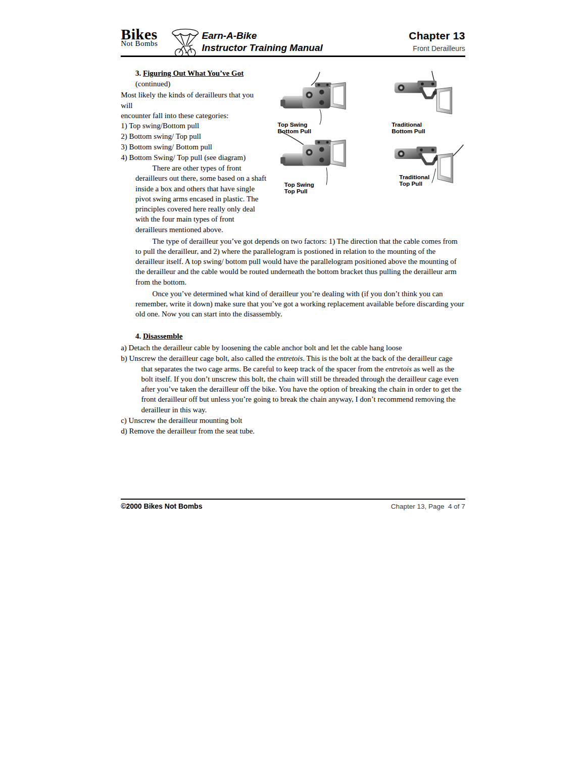Bikes
Not Bombs
Earn-A-Bike
Instructor Training Manual
Chapter 13
Front Derailleurs
Top Swing Bottom Pull Traditional Bottom Pull Top Swing Top Pull Traditional Top Pull
3. Figuring Out What You’ve Got (continued)
Most likely the kinds of derailleurs that you will
encounter fall into these categories:
1) Top swing/Bottom pull
2) Bottom swing/ Top pull
3) Bottom swing/ Bottom pull
4) Bottom Swing/ Top pull (see diagram)
There are other types of front derailleurs out there, some based on a shaft inside a box and others that have single pivot swing arms encased in plastic. The principles covered here really only deal with the four main types of front derailleurs mentioned above.
The type of derailleur you’ve got depends on two factors: 1) The direction that the cable comes from to pull the derailleur, and 2) where the parallelogram is postioned in relation to the mounting of the derailleur itself. A top swing/ bottom pull would have the parallelogram positioned above the mounting of the derailleur and the cable would be routed underneath the bottom bracket thus pulling the derailleur arm from the bottom.
Once you’ve determined what kind of derailleur you’re dealing with (if you don’t think you can remember, write it down) make sure that you’ve got a working replacement available before discarding your old one. Now you can start into the disassembly.
4. Disassemble
a) Detach the derailleur cable by loosening the cable anchor bolt and let the cable hang loose
b) Unscrew the derailleur cage bolt, also called the entretois. This is the bolt at the back of the derailleur cage that separates the two cage arms. Be careful to keep track of the spacer from the entretois as well as the bolt itself. If you don’t unscrew this bolt, the chain will still be threaded through the derailleur cage even after you’ve taken the derailleur off the bike. You have the option of breaking the chain in order to get the front derailleur off but unless you’re going to break the chain anyway, I don’t recommend removing the derailleur in this way.
c) Unscrew the derailleur mounting bolt
d) Remove the derailleur from the seat tube.
©2000 Bikes Not Bombs
Chapter 13, Page 4 of 7